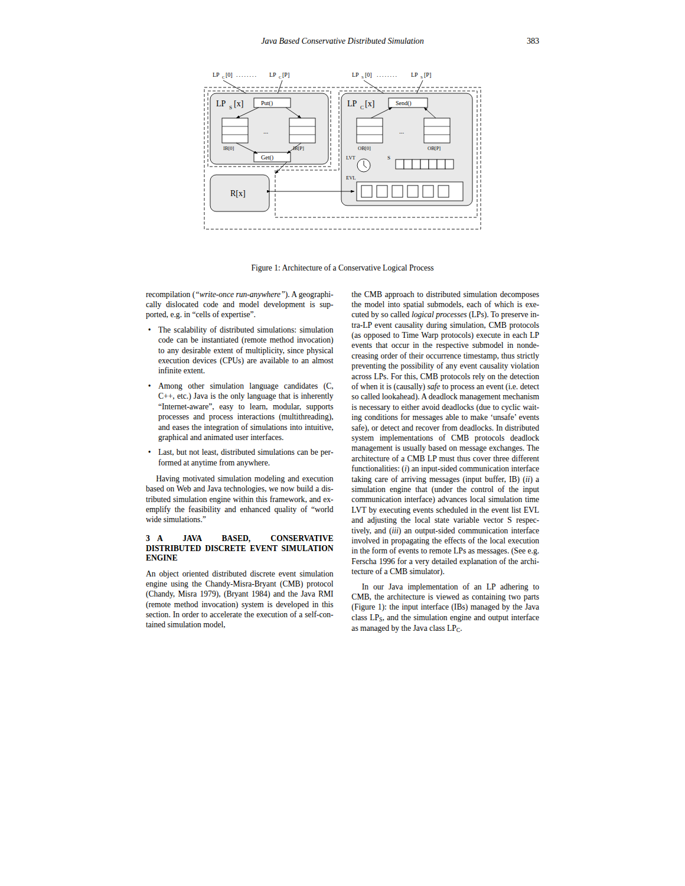Java Based Conservative Distributed Simulation 383
LP C [0] ........ LP C [P] LP S [0] ........ LP S [P] LP S [x] Put() ... IB[0] IB[P] Get() LP C [x] Send() ... OB[0] OB[P] LVT S EVL R[x]
Figure 1: Architecture of a Conservative Logical Process
recompilation (“write-once run-anywhere”). A geographically dislocated code and model development is supported, e.g. in “cells of expertise”.
The scalability of distributed simulations: simulation code can be instantiated (remote method invocation) to any desirable extent of multiplicity, since physical execution devices (CPUs) are available to an almost infinite extent.
Among other simulation language candidates (C, C++, etc.) Java is the only language that is inherently “Internet-aware”, easy to learn, modular, supports processes and process interactions (multithreading), and eases the integration of simulations into intuitive, graphical and animated user interfaces.
Last, but not least, distributed simulations can be performed at anytime from anywhere.
Having motivated simulation modeling and execution based on Web and Java technologies, we now build a distributed simulation engine within this framework, and exemplify the feasibility and enhanced quality of “world wide simulations.”
3 A JAVA BASED, CONSERVATIVE DISTRIBUTED DISCRETE EVENT SIMULATION ENGINE
An object oriented distributed discrete event simulation engine using the Chandy-Misra-Bryant (CMB) protocol (Chandy, Misra 1979), (Bryant 1984) and the Java RMI (remote method invocation) system is developed in this section. In order to accelerate the execution of a self-contained simulation model,
the CMB approach to distributed simulation decomposes the model into spatial submodels, each of which is executed by so called logical processes (LPs). To preserve intra-LP event causality during simulation, CMB protocols (as opposed to Time Warp protocols) execute in each LP events that occur in the respective submodel in nondecreasing order of their occurrence timestamp, thus strictly preventing the possibility of any event causality violation across LPs. For this, CMB protocols rely on the detection of when it is (causally) safe to process an event (i.e. detect so called lookahead). A deadlock management mechanism is necessary to either avoid deadlocks (due to cyclic waiting conditions for messages able to make ‘unsafe’ events safe), or detect and recover from deadlocks. In distributed system implementations of CMB protocols deadlock management is usually based on message exchanges. The architecture of a CMB LP must thus cover three different functionalities: (i) an input-sided communication interface taking care of arriving messages (input buffer, IB) (ii) a simulation engine that (under the control of the input communication interface) advances local simulation time LVT by executing events scheduled in the event list EVL and adjusting the local state variable vector S respectively, and (iii) an output-sided communication interface involved in propagating the effects of the local execution in the form of events to remote LPs as messages. (See e.g. Ferscha 1996 for a very detailed explanation of the architecture of a CMB simulator).
In our Java implementation of an LP adhering to CMB, the architecture is viewed as containing two parts (Figure 1): the input interface (IBs) managed by the Java class LPS, and the simulation engine and output interface as managed by the Java class LPC.